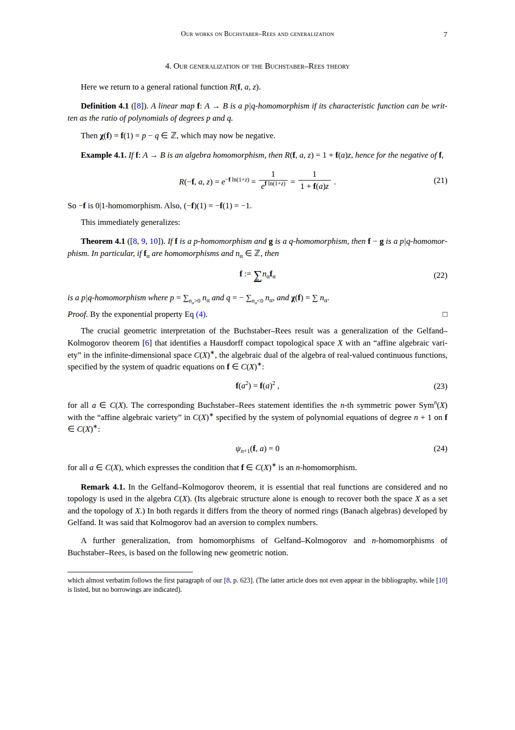Our works on Buchstaber–Rees and generalization 7
4. Our generalization of the Buchstaber–Rees theory
Here we return to a general rational function R(f, a, z).
Definition 4.1 ([8]). A linear map f: A → B is a p|q-homomorphism if its characteristic function can be written as the ratio of polynomials of degrees p and q.
Then χ(f) = f(1) = p − q ∈ ℤ, which may now be negative.
Example 4.1. If f: A → B is an algebra homomorphism, then R(f, a, z) = 1 + f(a)z, hence for the negative of f,
R(−f, a, z) = e−f ln(1+z) = 1 ef ln(1+z) = 11 + f(a)z . (21)
So −f is 0|1-homomorphism. Also, (−f)(1) = −f(1) = −1.
This immediately generalizes:
Theorem 4.1 ([8, 9, 10]). If f is a p-homomorphism and g is a q-homomorphism, then f − g is a p|q-homomorphism. In particular, if fα are homomorphisms and nα ∈ ℤ, then
f := ∑α nαfα (22)
is a p|q-homomorphism where p = ∑nα>0 nα and q = − ∑nα<0 nα, and χ(f) = ∑ nα.
Proof. By the exponential property Eq (4). □
The crucial geometric interpretation of the Buchstaber–Rees result was a generalization of the Gelfand–Kolmogorov theorem [6] that identifies a Hausdorff compact topological space X with an “affine algebraic variety” in the infinite-dimensional space C(X)∗, the algebraic dual of the algebra of real-valued continuous functions, specified by the system of quadric equations on f ∈ C(X)∗:
f(a2) = f(a)2 , (23)
for all a ∈ C(X). The corresponding Buchstaber–Rees statement identifies the n-th symmetric power Symn(X) with the “affine algebraic variety” in C(X)∗ specified by the system of polynomial equations of degree n + 1 on f ∈ C(X)∗:
ψn+1(f, a) = 0 (24)
for all a ∈ C(X), which expresses the condition that f ∈ C(X)∗ is an n-homomorphism.
Remark 4.1. In the Gelfand–Kolmogorov theorem, it is essential that real functions are considered and no topology is used in the algebra C(X). (Its algebraic structure alone is enough to recover both the space X as a set and the topology of X.) In both regards it differs from the theory of normed rings (Banach algebras) developed by Gelfand. It was said that Kolmogorov had an aversion to complex numbers.
A further generalization, from homomorphisms of Gelfand–Kolmogorov and n-homomorphisms of Buchstaber–Rees, is based on the following new geometric notion.
which almost verbatim follows the first paragraph of our [8, p. 623]. (The latter article does not even appear in the bibliography, while [10] is listed, but no borrowings are indicated).